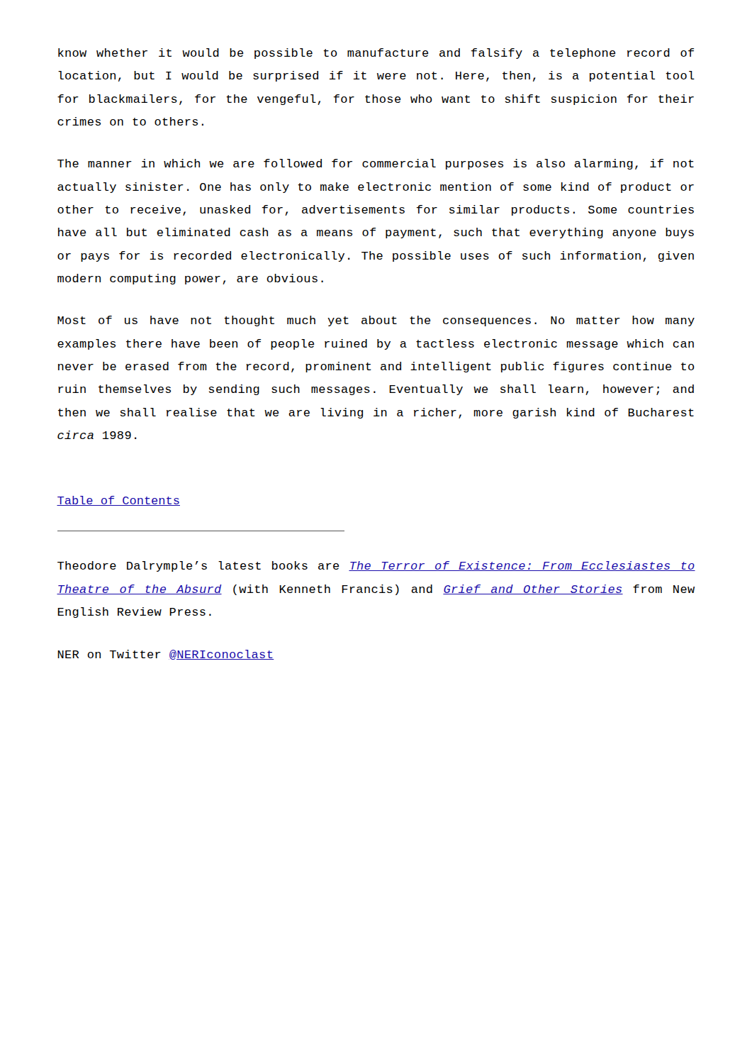know whether it would be possible to manufacture and falsify a telephone record of location, but I would be surprised if it were not. Here, then, is a potential tool for blackmailers, for the vengeful, for those who want to shift suspicion for their crimes on to others.
The manner in which we are followed for commercial purposes is also alarming, if not actually sinister. One has only to make electronic mention of some kind of product or other to receive, unasked for, advertisements for similar products. Some countries have all but eliminated cash as a means of payment, such that everything anyone buys or pays for is recorded electronically. The possible uses of such information, given modern computing power, are obvious.
Most of us have not thought much yet about the consequences. No matter how many examples there have been of people ruined by a tactless electronic message which can never be erased from the record, prominent and intelligent public figures continue to ruin themselves by sending such messages. Eventually we shall learn, however; and then we shall realise that we are living in a richer, more garish kind of Bucharest circa 1989.
Table of Contents
Theodore Dalrymple’s latest books are The Terror of Existence: From Ecclesiastes to Theatre of the Absurd (with Kenneth Francis) and Grief and Other Stories from New English Review Press.
NER on Twitter @NERIconoclast